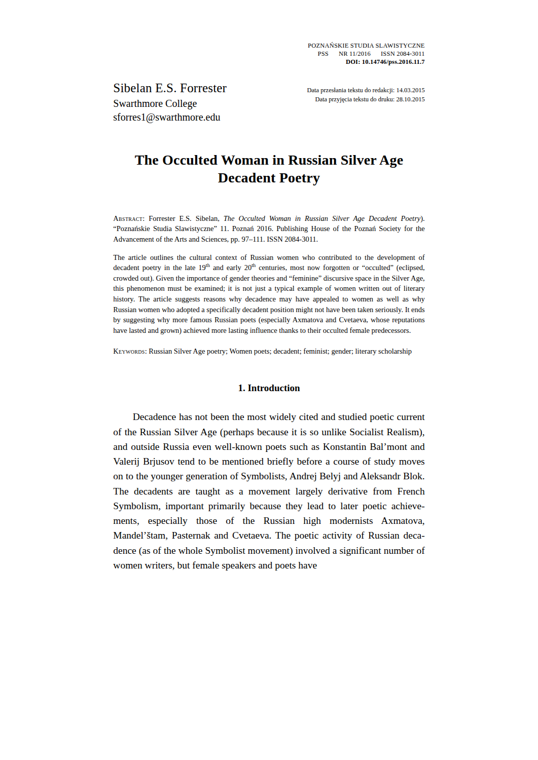POZNAŃSKIE STUDIA SLAWISTYCZNE
PSS NR 11/2016 ISSN 2084-3011
DOI: 10.14746/pss.2016.11.7
Sibelan E.S. Forrester
Swarthmore College
sforres1@swarthmore.edu
Data przesłania tekstu do redakcji: 14.03.2015
Data przyjęcia tekstu do druku: 28.10.2015
The Occulted Woman in Russian Silver Age
Decadent Poetry
Abstract: Forrester E.S. Sibelan, The Occulted Woman in Russian Silver Age Decadent Poetry). “Poznańskie Studia Slawistyczne” 11. Poznań 2016. Publishing House of the Poznań Society for the Advancement of the Arts and Sciences, pp. 97–111. ISSN 2084-3011.
The article outlines the cultural context of Russian women who contributed to the development of decadent poetry in the late 19th and early 20th centuries, most now forgotten or “occulted” (eclipsed, crowded out). Given the importance of gender theories and “feminine” discursive space in the Silver Age, this phenomenon must be examined; it is not just a typical example of women written out of literary history. The article suggests reasons why decadence may have appealed to women as well as why Russian women who adopted a specifically decadent position might not have been taken seriously. It ends by suggesting why more famous Russian poets (especially Axmatova and Cvetaeva, whose reputations have lasted and grown) achieved more lasting influence thanks to their occulted female predecessors.
Keywords: Russian Silver Age poetry; Women poets; decadent; feminist; gender; literary scholarship
1. Introduction
Decadence has not been the most widely cited and studied poetic current of the Russian Silver Age (perhaps because it is so unlike Socialist Realism), and outside Russia even well-known poets such as Konstantin Bal’mont and Valerij Brjusov tend to be mentioned briefly before a course of study moves on to the younger generation of Symbolists, Andrej Belyj and Aleksandr Blok. The decadents are taught as a movement largely derivative from French Symbolism, important primarily because they lead to later poetic achievements, especially those of the Russian high modernists Axmatova, Mandel’štam, Pasternak and Cvetaeva. The poetic activity of Russian decadence (as of the whole Symbolist movement) involved a significant number of women writers, but female speakers and poets have